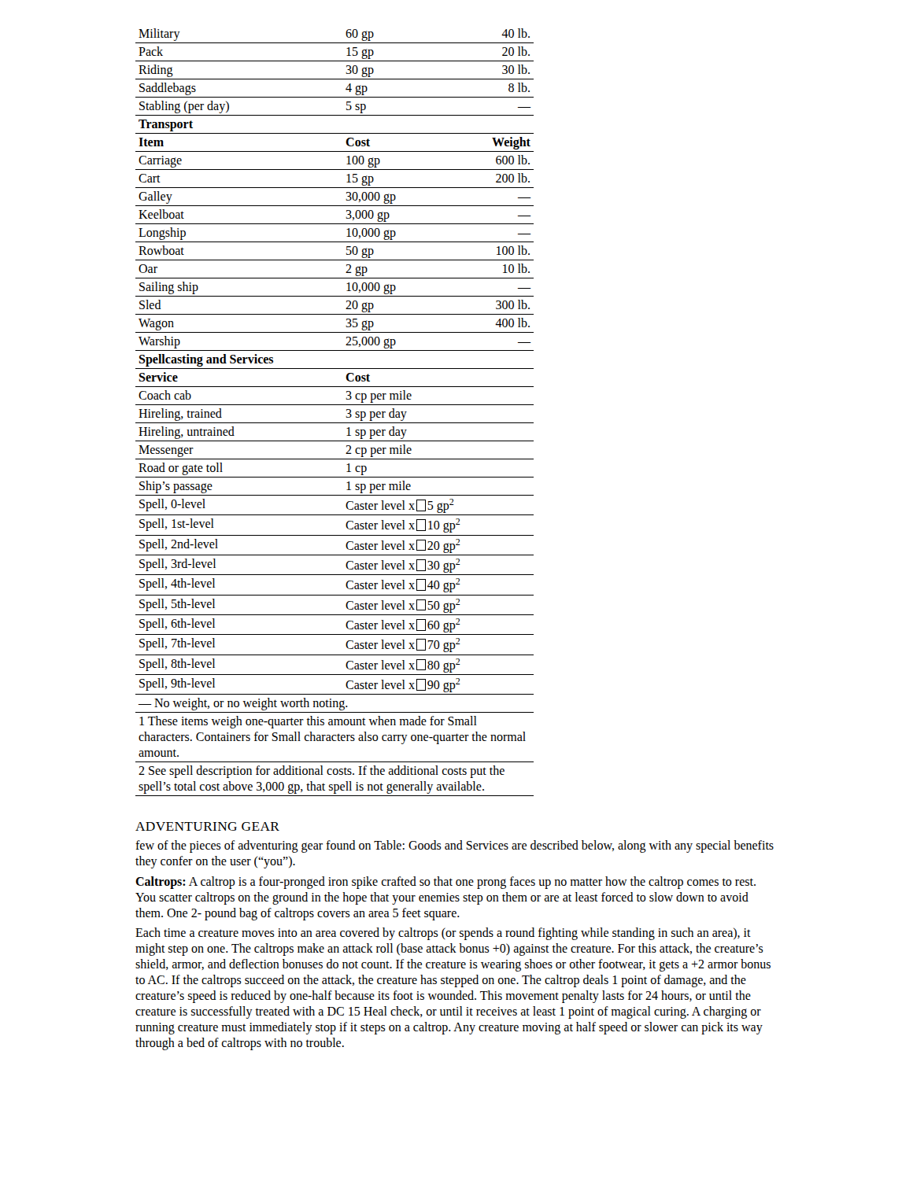| Military | 60 gp | 40 lb. |
| Pack | 15 gp | 20 lb. |
| Riding | 30 gp | 30 lb. |
| Saddlebags | 4 gp | 8 lb. |
| Stabling (per day) | 5 sp | — |
| Transport |
| Item | Cost | Weight |
| Carriage | 100 gp | 600 lb. |
| Cart | 15 gp | 200 lb. |
| Galley | 30,000 gp | — |
| Keelboat | 3,000 gp | — |
| Longship | 10,000 gp | — |
| Rowboat | 50 gp | 100 lb. |
| Oar | 2 gp | 10 lb. |
| Sailing ship | 10,000 gp | — |
| Sled | 20 gp | 300 lb. |
| Wagon | 35 gp | 400 lb. |
| Warship | 25,000 gp | — |
| Spellcasting and Services |
| Service | Cost |
| Coach cab | 3 cp per mile |
| Hireling, trained | 3 sp per day |
| Hireling, untrained | 1 sp per day |
| Messenger | 2 cp per mile |
| Road or gate toll | 1 cp |
| Ship’s passage | 1 sp per mile |
| Spell, 0-level | Caster level x 5 gp 2 |
| Spell, 1st-level | Caster level x 10 gp 2 |
| Spell, 2nd-level | Caster level x 20 gp 2 |
| Spell, 3rd-level | Caster level x 30 gp 2 |
| Spell, 4th-level | Caster level x 40 gp 2 |
| Spell, 5th-level | Caster level x 50 gp 2 |
| Spell, 6th-level | Caster level x 60 gp 2 |
| Spell, 7th-level | Caster level x 70 gp 2 |
| Spell, 8th-level | Caster level x 80 gp 2 |
| Spell, 9th-level | Caster level x 90 gp 2 |
| — No weight, or no weight worth noting. |
| 1 These items weigh one-quarter this amount when made for Small characters. Containers for Small characters also carry one-quarter the normal amount. |
| 2 See spell description for additional costs. If the additional costs put the spell’s total cost above 3,000 gp, that spell is not generally available. |
ADVENTURING GEAR
few of the pieces of adventuring gear found on Table: Goods and Services are described below, along with any special benefits they confer on the user (“you”).
Caltrops: A caltrop is a four-pronged iron spike crafted so that one prong faces up no matter how the caltrop comes to rest. You scatter caltrops on the ground in the hope that your enemies step on them or are at least forced to slow down to avoid them. One 2- pound bag of caltrops covers an area 5 feet square.
Each time a creature moves into an area covered by caltrops (or spends a round fighting while standing in such an area), it might step on one. The caltrops make an attack roll (base attack bonus +0) against the creature. For this attack, the creature’s shield, armor, and deflection bonuses do not count. If the creature is wearing shoes or other footwear, it gets a +2 armor bonus to AC. If the caltrops succeed on the attack, the creature has stepped on one. The caltrop deals 1 point of damage, and the creature’s speed is reduced by one-half because its foot is wounded. This movement penalty lasts for 24 hours, or until the creature is successfully treated with a DC 15 Heal check, or until it receives at least 1 point of magical curing. A charging or running creature must immediately stop if it steps on a caltrop. Any creature moving at half speed or slower can pick its way through a bed of caltrops with no trouble.